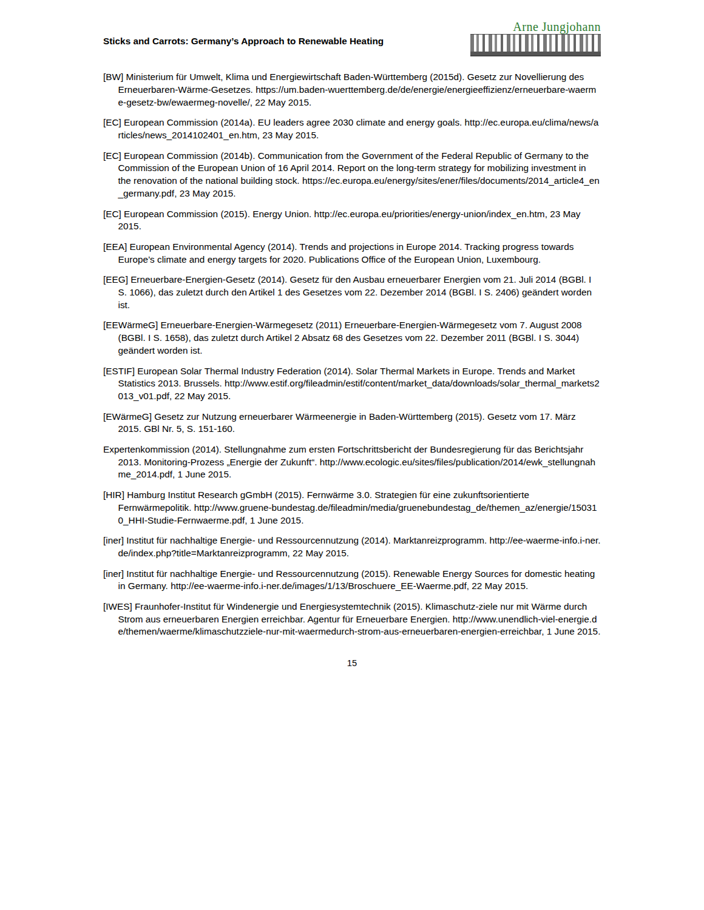Sticks and Carrots: Germany’s Approach to Renewable Heating
Arne Jungjohann
[BW] Ministerium für Umwelt, Klima und Energiewirtschaft Baden-Württemberg (2015d). Gesetz zur Novellierung des Erneuerbaren-Wärme-Gesetzes. https://um.baden-wuerttemberg.de/de/energie/energieeffizienz/erneuerbare-waerme-gesetz-bw/ewaermeg-novelle/, 22 May 2015.
[EC] European Commission (2014a). EU leaders agree 2030 climate and energy goals. http://ec.europa.eu/clima/news/articles/news_2014102401_en.htm, 23 May 2015.
[EC] European Commission (2014b). Communication from the Government of the Federal Republic of Germany to the Commission of the European Union of 16 April 2014. Report on the long-term strategy for mobilizing investment in the renovation of the national building stock. https://ec.europa.eu/energy/sites/ener/files/documents/2014_article4_en_germany.pdf, 23 May 2015.
[EC] European Commission (2015). Energy Union. http://ec.europa.eu/priorities/energy-union/index_en.htm, 23 May 2015.
[EEA] European Environmental Agency (2014). Trends and projections in Europe 2014. Tracking progress towards Europe’s climate and energy targets for 2020. Publications Office of the European Union, Luxembourg.
[EEG] Erneuerbare-Energien-Gesetz (2014). Gesetz für den Ausbau erneuerbarer Energien vom 21. Juli 2014 (BGBl. I S. 1066), das zuletzt durch den Artikel 1 des Gesetzes vom 22. Dezember 2014 (BGBl. I S. 2406) geändert worden ist.
[EEWärmeG] Erneuerbare-Energien-Wärmegesetz (2011) Erneuerbare-Energien-Wärmegesetz vom 7. August 2008 (BGBl. I S. 1658), das zuletzt durch Artikel 2 Absatz 68 des Gesetzes vom 22. Dezember 2011 (BGBl. I S. 3044) geändert worden ist.
[ESTIF] European Solar Thermal Industry Federation (2014). Solar Thermal Markets in Europe. Trends and Market Statistics 2013. Brussels. http://www.estif.org/fileadmin/estif/content/market_data/downloads/solar_thermal_markets2013_v01.pdf, 22 May 2015.
[EWärmeG] Gesetz zur Nutzung erneuerbarer Wärmeenergie in Baden-Württemberg (2015). Gesetz vom 17. März 2015. GBl Nr. 5, S. 151-160.
Expertenkommission (2014). Stellungnahme zum ersten Fortschrittsbericht der Bundesregierung für das Berichtsjahr 2013. Monitoring-Prozess „Energie der Zukunft“. http://www.ecologic.eu/sites/files/publication/2014/ewk_stellungnahme_2014.pdf, 1 June 2015.
[HIR] Hamburg Institut Research gGmbH (2015). Fernwärme 3.0. Strategien für eine zukunftsorientierte Fernwärmepolitik. http://www.gruene-bundestag.de/fileadmin/media/gruenebundestag_de/themen_az/energie/150310_HHI-Studie-Fernwaerme.pdf, 1 June 2015.
[iner] Institut für nachhaltige Energie- und Ressourcennutzung (2014). Marktanreizprogramm. http://ee-waerme-info.i-ner.de/index.php?title=Marktanreizprogramm, 22 May 2015.
[iner] Institut für nachhaltige Energie- und Ressourcennutzung (2015). Renewable Energy Sources for domestic heating in Germany. http://ee-waerme-info.i-ner.de/images/1/13/Broschuere_EE-Waerme.pdf, 22 May 2015.
[IWES] Fraunhofer-Institut für Windenergie und Energiesystemtechnik (2015). Klimaschutz-ziele nur mit Wärme durch Strom aus erneuerbaren Energien erreichbar. Agentur für Erneuerbare Energien. http://www.unendlich-viel-energie.de/themen/waerme/klimaschutzziele-nur-mit-waermedurch-strom-aus-erneuerbaren-energien-erreichbar, 1 June 2015.
15